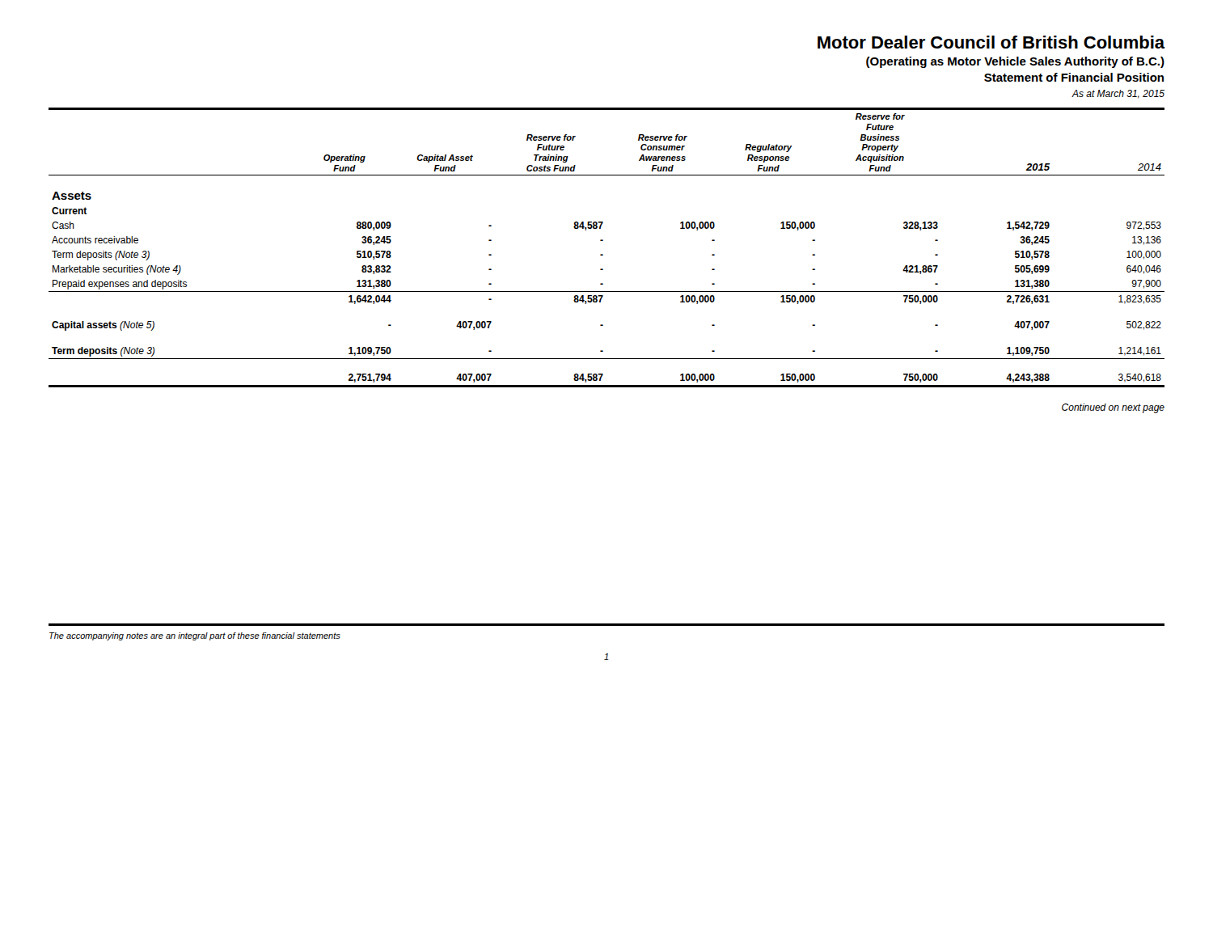Motor Dealer Council of British Columbia
(Operating as Motor Vehicle Sales Authority of B.C.)
Statement of Financial Position
As at March 31, 2015
| | Operating Fund | Capital Asset Fund | Reserve for Future Training Costs Fund | Reserve for Consumer Awareness Fund | Regulatory Response Fund | Reserve for Future Business Property Acquisition Fund | 2015 | 2014 |
| Assets | |
| Current | |
| Cash | 880,009 | - | 84,587 | 100,000 | 150,000 | 328,133 | 1,542,729 | 972,553 |
| Accounts receivable | 36,245 | - | - | - | - | - | 36,245 | 13,136 |
| Term deposits (Note 3) | 510,578 | - | - | - | - | - | 510,578 | 100,000 |
| Marketable securities (Note 4) | 83,832 | - | - | - | - | 421,867 | 505,699 | 640,046 |
| Prepaid expenses and deposits | 131,380 | - | - | - | - | - | 131,380 | 97,900 |
| | 1,642,044 | - | 84,587 | 100,000 | 150,000 | 750,000 | 2,726,631 | 1,823,635 |
| Capital assets (Note 5) | - | 407,007 | - | - | - | - | 407,007 | 502,822 |
| Term deposits (Note 3) | 1,109,750 | - | - | - | - | - | 1,109,750 | 1,214,161 |
| | 2,751,794 | 407,007 | 84,587 | 100,000 | 150,000 | 750,000 | 4,243,388 | 3,540,618 |
Continued on next page
The accompanying notes are an integral part of these financial statements
1